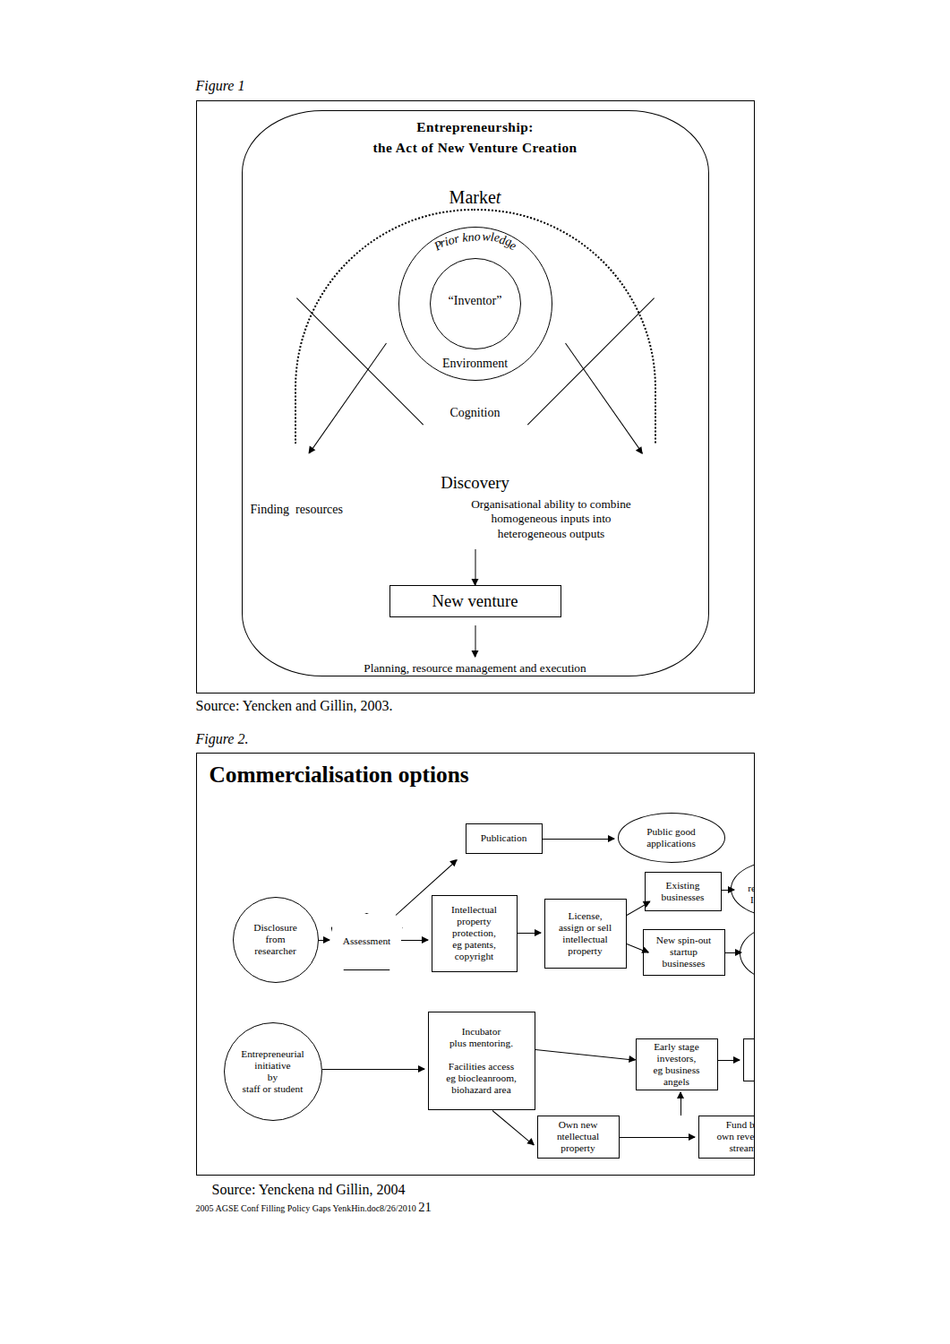Figure 1
Entrepreneurship:
the Act of New Venture Creation
Market
Prior kno wle dg e
“Inventor”
Environment
Cognition
Discovery
Finding resources
Organisational ability to combine homogeneous inputs into heterogeneous outputs
New venture
Planning, resource management and execution
Source: Yencken and Gillin, 2003.
Figure 2.
Commercialisation options
Publication
Public good
applications
Disclosure
from
researcher
Assessment
Intellectual
property
protection,
eg patents,
copyright
License,
assign or sell
intellectual
property
Existing
businesses
Royalties,
research funding,
IP cost recovery
New spin-out
startup
businesses
Equity,
royalties,
IP cost
recovery
Entrepreneurial
initiative
by
staff or student
Incubator
plus mentoring.
Facilities access
eg biocleanroom,
biohazard area
Early stage
investors,
eg business
angels
Increased
valuation
Own new
ntellectual
property
Fund by
own revenue
stream
Source: Yenckena nd Gillin, 2004
2005 AGSE Conf Filling Policy Gaps YenkHin.doc8/26/2010 21